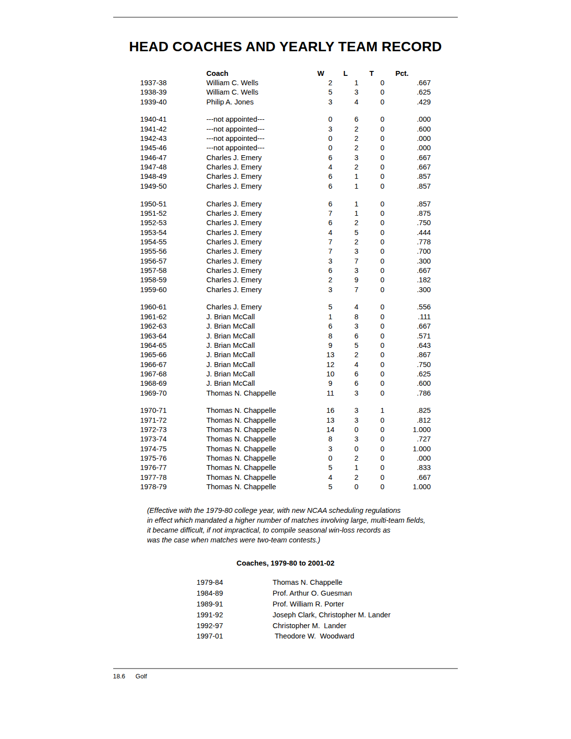HEAD COACHES AND YEARLY TEAM RECORD
| | Coach | W | L | T | Pct. |
| --- | --- | --- | --- | --- | --- |
| 1937-38 | William C. Wells | 2 | 1 | 0 | .667 |
| 1938-39 | William C. Wells | 5 | 3 | 0 | .625 |
| 1939-40 | Philip A. Jones | 3 | 4 | 0 | .429 |
| 1940-41 | ---not appointed--- | 0 | 6 | 0 | .000 |
| 1941-42 | ---not appointed--- | 3 | 2 | 0 | .600 |
| 1942-43 | ---not appointed--- | 0 | 2 | 0 | .000 |
| 1945-46 | ---not appointed--- | 0 | 2 | 0 | .000 |
| 1946-47 | Charles J. Emery | 6 | 3 | 0 | .667 |
| 1947-48 | Charles J. Emery | 4 | 2 | 0 | .667 |
| 1948-49 | Charles J. Emery | 6 | 1 | 0 | .857 |
| 1949-50 | Charles J. Emery | 6 | 1 | 0 | .857 |
| 1950-51 | Charles J. Emery | 6 | 1 | 0 | .857 |
| 1951-52 | Charles J. Emery | 7 | 1 | 0 | .875 |
| 1952-53 | Charles J. Emery | 6 | 2 | 0 | .750 |
| 1953-54 | Charles J. Emery | 4 | 5 | 0 | .444 |
| 1954-55 | Charles J. Emery | 7 | 2 | 0 | .778 |
| 1955-56 | Charles J. Emery | 7 | 3 | 0 | .700 |
| 1956-57 | Charles J. Emery | 3 | 7 | 0 | .300 |
| 1957-58 | Charles J. Emery | 6 | 3 | 0 | .667 |
| 1958-59 | Charles J. Emery | 2 | 9 | 0 | .182 |
| 1959-60 | Charles J. Emery | 3 | 7 | 0 | .300 |
| 1960-61 | Charles J. Emery | 5 | 4 | 0 | .556 |
| 1961-62 | J. Brian McCall | 1 | 8 | 0 | .111 |
| 1962-63 | J. Brian McCall | 6 | 3 | 0 | .667 |
| 1963-64 | J. Brian McCall | 8 | 6 | 0 | .571 |
| 1964-65 | J. Brian McCall | 9 | 5 | 0 | .643 |
| 1965-66 | J. Brian McCall | 13 | 2 | 0 | .867 |
| 1966-67 | J. Brian McCall | 12 | 4 | 0 | .750 |
| 1967-68 | J. Brian McCall | 10 | 6 | 0 | .625 |
| 1968-69 | J. Brian McCall | 9 | 6 | 0 | .600 |
| 1969-70 | Thomas N. Chappelle | 11 | 3 | 0 | .786 |
| 1970-71 | Thomas N. Chappelle | 16 | 3 | 1 | .825 |
| 1971-72 | Thomas N. Chappelle | 13 | 3 | 0 | .812 |
| 1972-73 | Thomas N. Chappelle | 14 | 0 | 0 | 1.000 |
| 1973-74 | Thomas N. Chappelle | 8 | 3 | 0 | .727 |
| 1974-75 | Thomas N. Chappelle | 3 | 0 | 0 | 1.000 |
| 1975-76 | Thomas N. Chappelle | 0 | 2 | 0 | .000 |
| 1976-77 | Thomas N. Chappelle | 5 | 1 | 0 | .833 |
| 1977-78 | Thomas N. Chappelle | 4 | 2 | 0 | .667 |
| 1978-79 | Thomas N. Chappelle | 5 | 0 | 0 | 1.000 |
(Effective with the 1979-80 college year, with new NCAA scheduling regulations
in effect which mandated a higher number of matches involving large, multi-team fields,
it became difficult, if not impractical, to compile seasonal win-loss records as
was the case when matches were two-team contests.)
Coaches, 1979-80 to 2001-02
| 1979-84 | Thomas N. Chappelle |
| 1984-89 | Prof. Arthur O. Guesman |
| 1989-91 | Prof. William R. Porter |
| 1991-92 | Joseph Clark, Christopher M. Lander |
| 1992-97 | Christopher M. Lander |
| 1997-01 | Theodore W. Woodward |
18.6 Golf